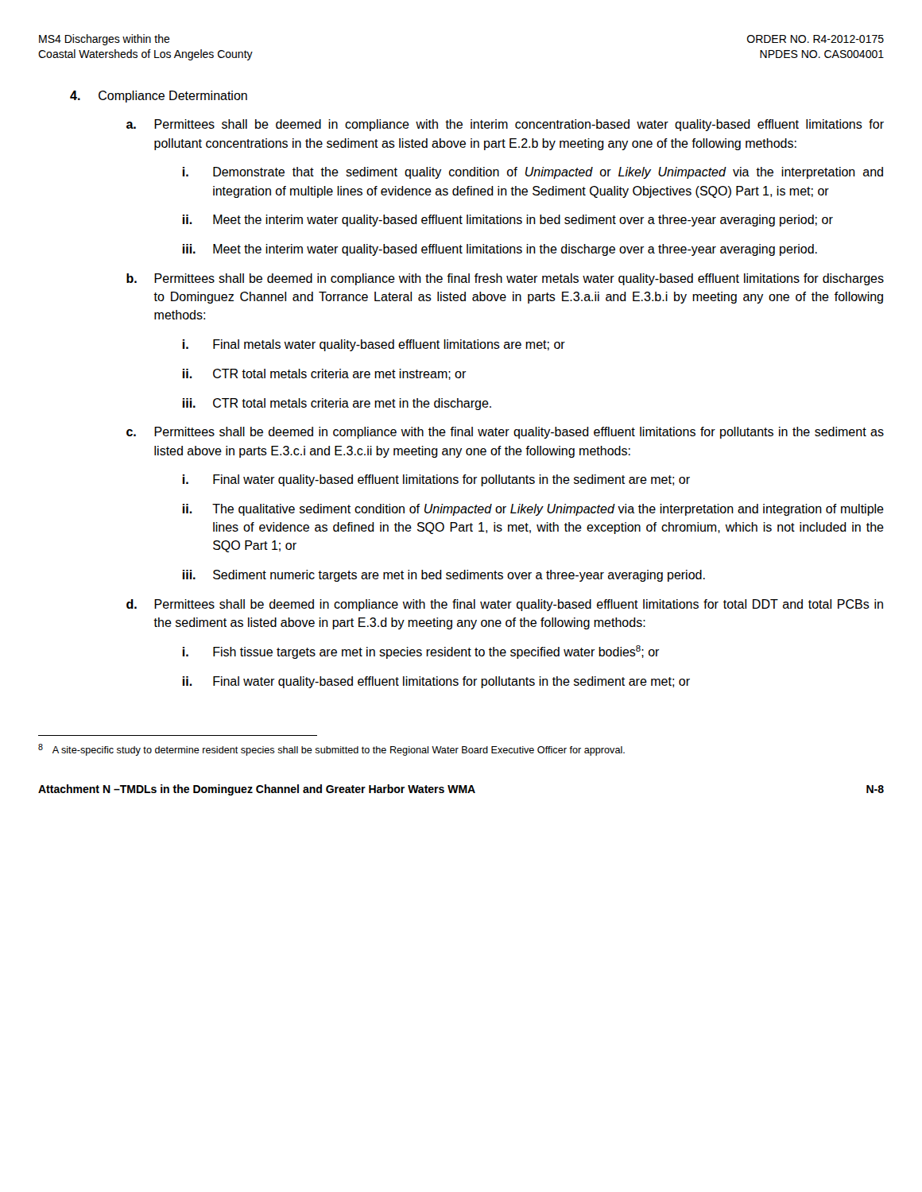MS4 Discharges within the
Coastal Watersheds of Los Angeles County
ORDER NO. R4-2012-0175
NPDES NO. CAS004001
4.
Compliance Determination
a.
Permittees shall be deemed in compliance with the interim concentration-based water quality-based effluent limitations for pollutant concentrations in the sediment as listed above in part E.2.b by meeting any one of the following methods:
i.
Demonstrate that the sediment quality condition of Unimpacted or Likely Unimpacted via the interpretation and integration of multiple lines of evidence as defined in the Sediment Quality Objectives (SQO) Part 1, is met; or
ii.
Meet the interim water quality-based effluent limitations in bed sediment over a three-year averaging period; or
iii.
Meet the interim water quality-based effluent limitations in the discharge over a three-year averaging period.
b.
Permittees shall be deemed in compliance with the final fresh water metals water quality-based effluent limitations for discharges to Dominguez Channel and Torrance Lateral as listed above in parts E.3.a.ii and E.3.b.i by meeting any one of the following methods:
i.
Final metals water quality-based effluent limitations are met; or
ii.
CTR total metals criteria are met instream; or
iii.
CTR total metals criteria are met in the discharge.
c.
Permittees shall be deemed in compliance with the final water quality-based effluent limitations for pollutants in the sediment as listed above in parts E.3.c.i and E.3.c.ii by meeting any one of the following methods:
i.
Final water quality-based effluent limitations for pollutants in the sediment are met; or
ii.
The qualitative sediment condition of Unimpacted or Likely Unimpacted via the interpretation and integration of multiple lines of evidence as defined in the SQO Part 1, is met, with the exception of chromium, which is not included in the SQO Part 1; or
iii.
Sediment numeric targets are met in bed sediments over a three-year averaging period.
d.
Permittees shall be deemed in compliance with the final water quality-based effluent limitations for total DDT and total PCBs in the sediment as listed above in part E.3.d by meeting any one of the following methods:
i.
Fish tissue targets are met in species resident to the specified water bodies8; or
ii.
Final water quality-based effluent limitations for pollutants in the sediment are met; or
8 A site-specific study to determine resident species shall be submitted to the Regional Water Board Executive Officer for approval.
Attachment N –TMDLs in the Dominguez Channel and Greater Harbor Waters WMA
N-8